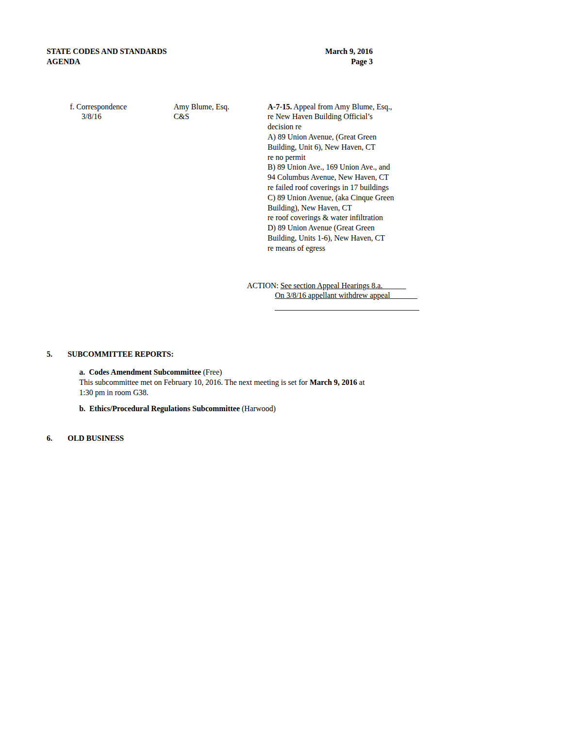STATE CODES AND STANDARDS
March 9, 2016
AGENDA
Page 3
| f. Correspondence 3/8/16 | Amy Blume, Esq. C&S | A-7-15. Appeal from Amy Blume, Esq., re New Haven Building Official’s decision re A) 89 Union Avenue, (Great Green Building, Unit 6), New Haven, CT re no permit B) 89 Union Ave., 169 Union Ave., and 94 Columbus Avenue, New Haven, CT re failed roof coverings in 17 buildings C) 89 Union Avenue, (aka Cinque Green Building), New Haven, CT re roof coverings & water infiltration D) 89 Union Avenue (Great Green Building, Units 1-6), New Haven, CT re means of egress |
ACTION: See section Appeal Hearings 8.a.______
On 3/8/16 appellant withdrew appeal_______
5. SUBCOMMITTEE REPORTS:
a. Codes Amendment Subcommittee (Free)
This subcommittee met on February 10, 2016. The next meeting is set for March 9, 2016 at 1:30 pm in room G38.
b. Ethics/Procedural Regulations Subcommittee (Harwood)
6. OLD BUSINESS